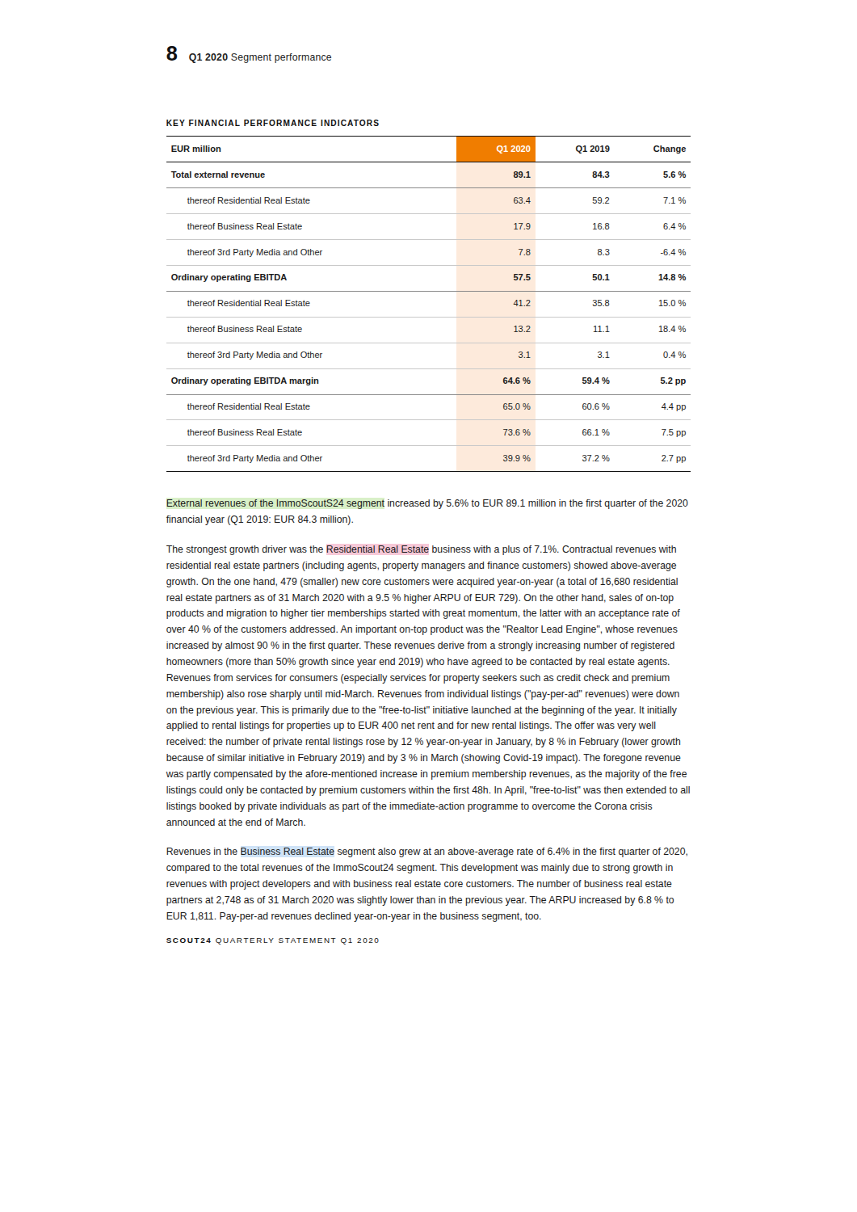8
Q1 2020 Segment performance
Key financial performance indicators
| EUR million | Q1 2020 | Q1 2019 | Change |
| --- | --- | --- | --- |
| Total external revenue | 89.1 | 84.3 | 5.6 % |
| thereof Residential Real Estate | 63.4 | 59.2 | 7.1 % |
| thereof Business Real Estate | 17.9 | 16.8 | 6.4 % |
| thereof 3rd Party Media and Other | 7.8 | 8.3 | -6.4 % |
| Ordinary operating EBITDA | 57.5 | 50.1 | 14.8 % |
| thereof Residential Real Estate | 41.2 | 35.8 | 15.0 % |
| thereof Business Real Estate | 13.2 | 11.1 | 18.4 % |
| thereof 3rd Party Media and Other | 3.1 | 3.1 | 0.4 % |
| Ordinary operating EBITDA margin | 64.6 % | 59.4 % | 5.2 pp |
| thereof Residential Real Estate | 65.0 % | 60.6 % | 4.4 pp |
| thereof Business Real Estate | 73.6 % | 66.1 % | 7.5 pp |
| thereof 3rd Party Media and Other | 39.9 % | 37.2 % | 2.7 pp |
External revenues of the ImmoScoutS24 segment increased by 5.6% to EUR 89.1 million in the first quarter of the 2020 financial year (Q1 2019: EUR 84.3 million).
The strongest growth driver was the Residential Real Estate business with a plus of 7.1%. Contractual revenues with residential real estate partners (including agents, property managers and finance customers) showed above-average growth. On the one hand, 479 (smaller) new core customers were acquired year-on-year (a total of 16,680 residential real estate partners as of 31 March 2020 with a 9.5 % higher ARPU of EUR 729). On the other hand, sales of on-top products and migration to higher tier memberships started with great momentum, the latter with an acceptance rate of over 40 % of the customers addressed. An important on-top product was the "Realtor Lead Engine", whose revenues increased by almost 90 % in the first quarter. These revenues derive from a strongly increasing number of registered homeowners (more than 50% growth since year end 2019) who have agreed to be contacted by real estate agents. Revenues from services for consumers (especially services for property seekers such as credit check and premium membership) also rose sharply until mid-March. Revenues from individual listings ("pay-per-ad" revenues) were down on the previous year. This is primarily due to the "free-to-list" initiative launched at the beginning of the year. It initially applied to rental listings for properties up to EUR 400 net rent and for new rental listings. The offer was very well received: the number of private rental listings rose by 12 % year-on-year in January, by 8 % in February (lower growth because of similar initiative in February 2019) and by 3 % in March (showing Covid-19 impact). The foregone revenue was partly compensated by the afore-mentioned increase in premium membership revenues, as the majority of the free listings could only be contacted by premium customers within the first 48h. In April, "free-to-list" was then extended to all listings booked by private individuals as part of the immediate-action programme to overcome the Corona crisis announced at the end of March.
Revenues in the Business Real Estate segment also grew at an above-average rate of 6.4% in the first quarter of 2020, compared to the total revenues of the ImmoScout24 segment. This development was mainly due to strong growth in revenues with project developers and with business real estate core customers. The number of business real estate partners at 2,748 as of 31 March 2020 was slightly lower than in the previous year. The ARPU increased by 6.8 % to EUR 1,811. Pay-per-ad revenues declined year-on-year in the business segment, too.
SCOUT24 QUARTERLY STATEMENT Q1 2020